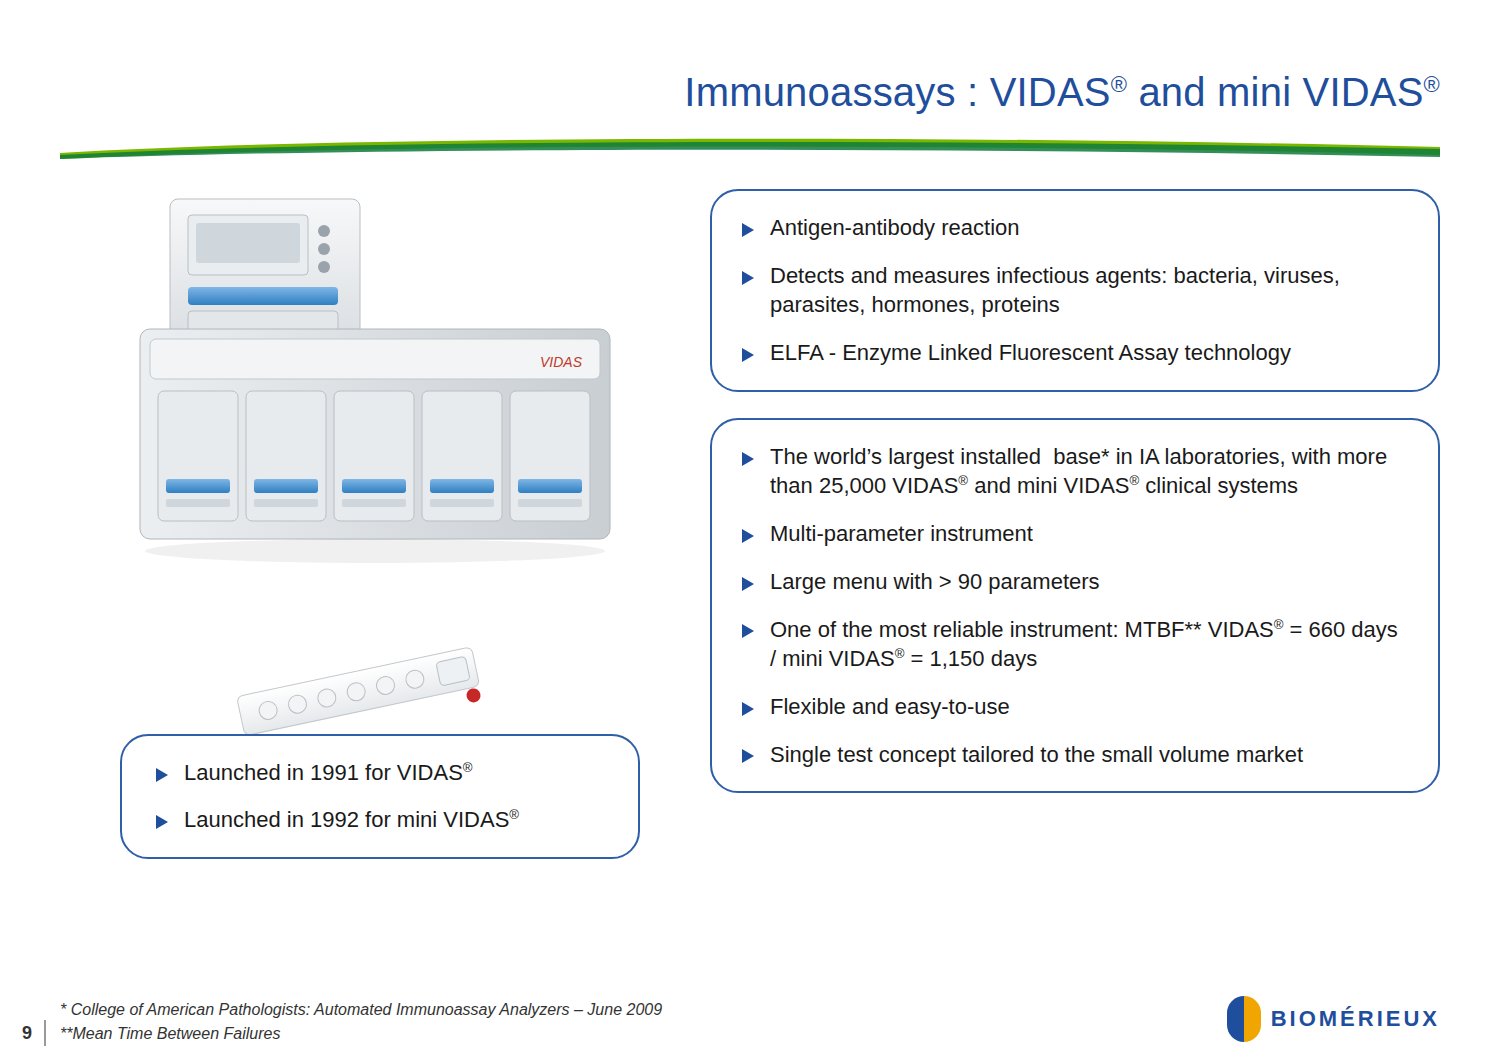Immunoassays : VIDAS® and mini VIDAS®
VIDAS
Launched in 1991 for VIDAS®
Launched in 1992 for mini VIDAS®
Antigen-antibody reaction
Detects and measures infectious agents: bacteria, viruses, parasites, hormones, proteins
ELFA - Enzyme Linked Fluorescent Assay technology
The world’s largest installed base* in IA laboratories, with more than 25,000 VIDAS® and mini VIDAS® clinical systems
Multi-parameter instrument
Large menu with > 90 parameters
One of the most reliable instrument: MTBF** VIDAS® = 660 days / mini VIDAS® = 1,150 days
Flexible and easy-to-use
Single test concept tailored to the small volume market
9
* College of American Pathologists: Automated Immunoassay Analyzers – June 2009
**Mean Time Between Failures
BIOMÉRIEUX